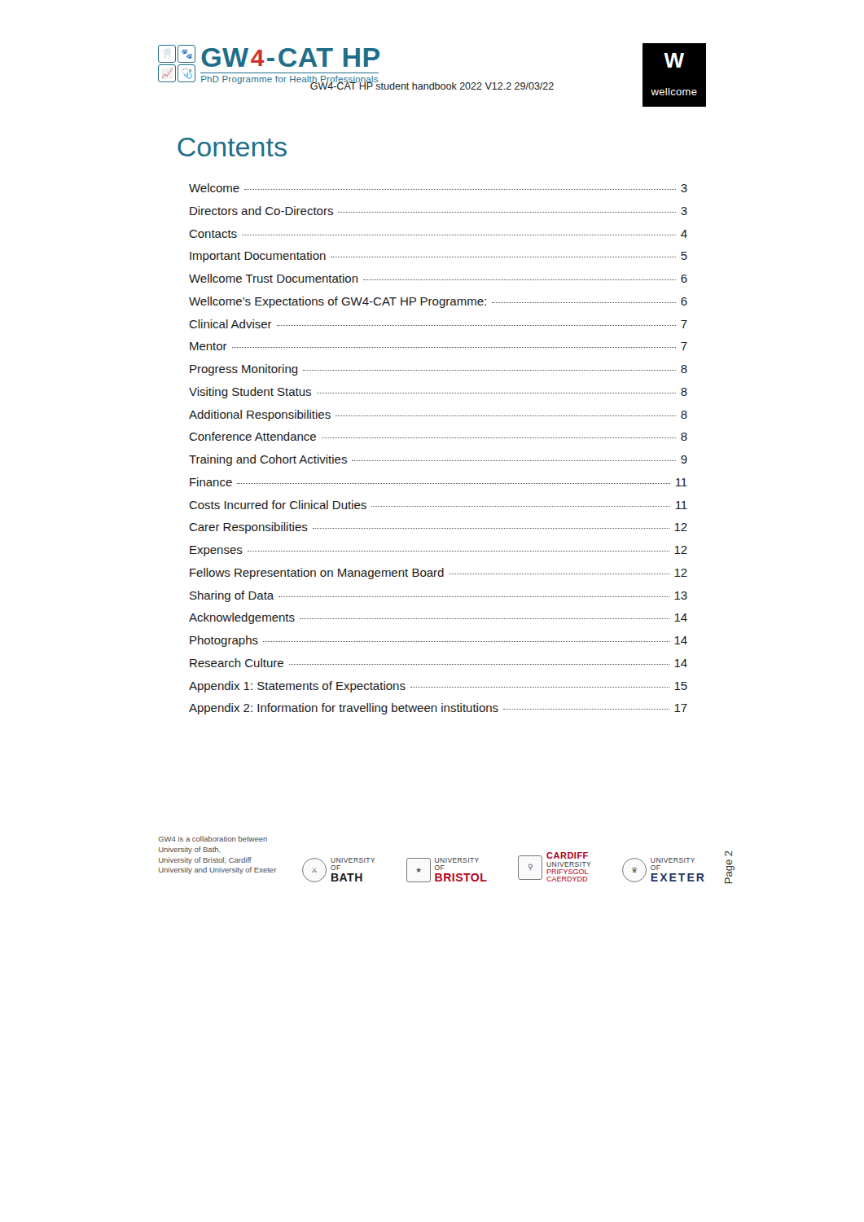🦷
🐾
📈
🩺
GW 4-CAT HP
PhD Programme for Health Professionals
W wellcome
GW4-CAT HP student handbook 2022 V12.2 29/03/22
Contents
Welcome 3
Directors and Co-Directors 3
Contacts 4
Important Documentation 5
Wellcome Trust Documentation 6
Wellcome’s Expectations of GW4-CAT HP Programme: 6
Clinical Adviser 7
Mentor 7
Progress Monitoring 8
Visiting Student Status 8
Additional Responsibilities 8
Conference Attendance 8
Training and Cohort Activities 9
Finance 11
Costs Incurred for Clinical Duties 11
Carer Responsibilities 12
Expenses 12
Fellows Representation on Management Board 12
Sharing of Data 13
Acknowledgements 14
Photographs 14
Research Culture 14
Appendix 1: Statements of Expectations 15
Appendix 2: Information for travelling between institutions 17
GW4 is a collaboration between University of Bath,
University of Bristol, Cardiff University and University of Exeter
⚔ University of BATH
★ University of BRISTOL
⚲ CARDIFF UNIVERSITY PRIFYSGOL CAERDYDD
♛ University of EXETER
Page 2